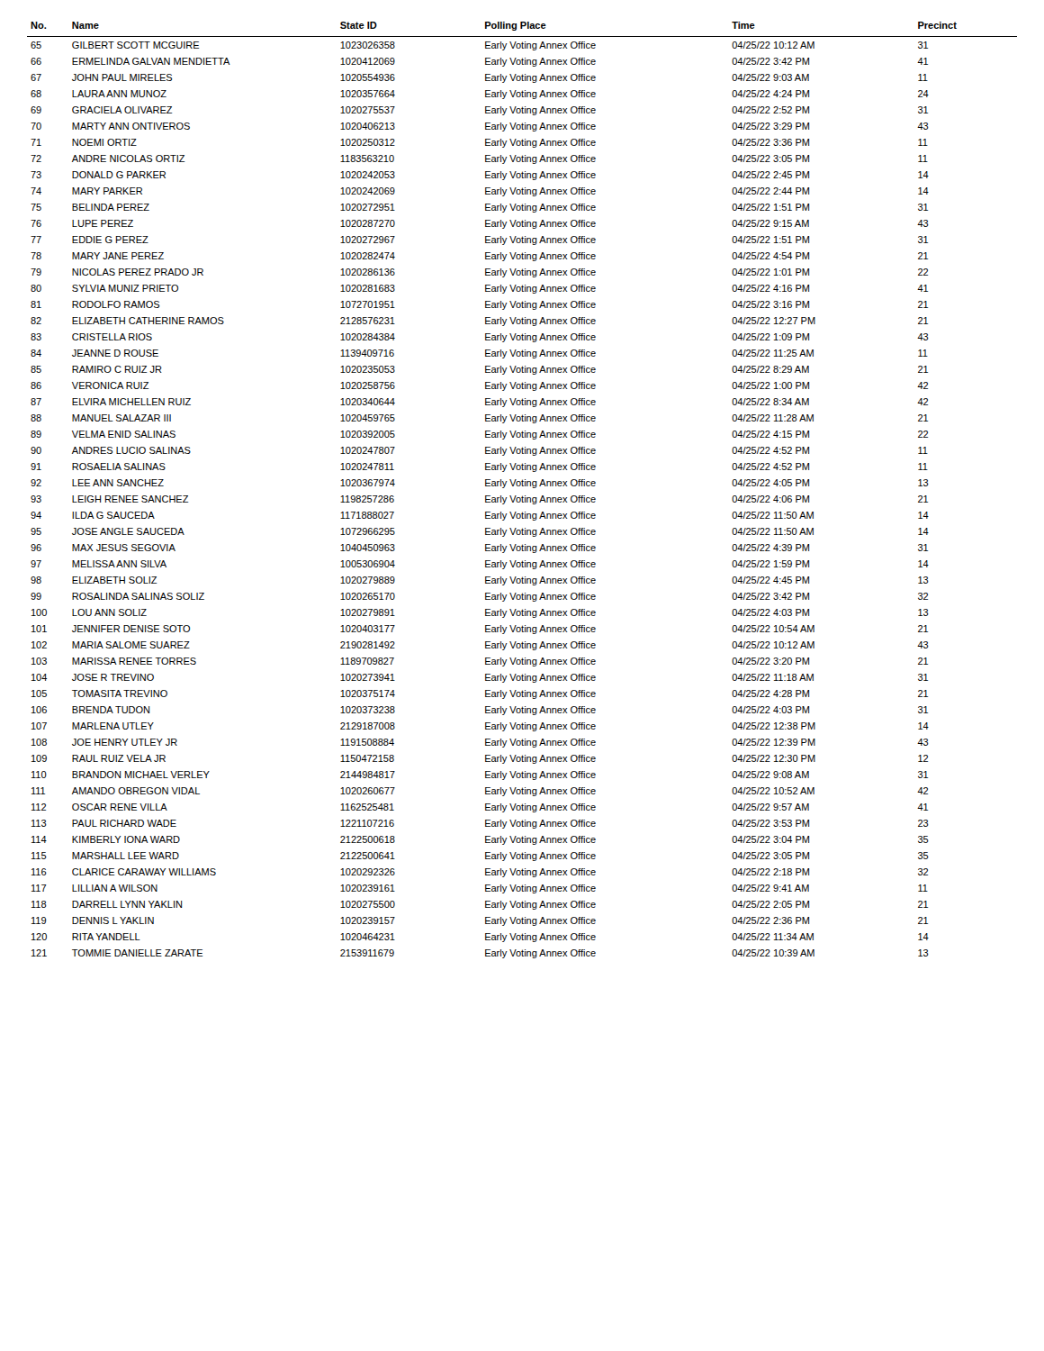| No. | Name | State ID | Polling Place | Time | Precinct |
| --- | --- | --- | --- | --- | --- |
| 65 | GILBERT SCOTT MCGUIRE | 1023026358 | Early Voting Annex Office | 04/25/22 10:12 AM | 31 |
| 66 | ERMELINDA GALVAN MENDIETTA | 1020412069 | Early Voting Annex Office | 04/25/22 3:42 PM | 41 |
| 67 | JOHN PAUL MIRELES | 1020554936 | Early Voting Annex Office | 04/25/22 9:03 AM | 11 |
| 68 | LAURA ANN MUNOZ | 1020357664 | Early Voting Annex Office | 04/25/22 4:24 PM | 24 |
| 69 | GRACIELA OLIVAREZ | 1020275537 | Early Voting Annex Office | 04/25/22 2:52 PM | 31 |
| 70 | MARTY ANN ONTIVEROS | 1020406213 | Early Voting Annex Office | 04/25/22 3:29 PM | 43 |
| 71 | NOEMI ORTIZ | 1020250312 | Early Voting Annex Office | 04/25/22 3:36 PM | 11 |
| 72 | ANDRE NICOLAS ORTIZ | 1183563210 | Early Voting Annex Office | 04/25/22 3:05 PM | 11 |
| 73 | DONALD G PARKER | 1020242053 | Early Voting Annex Office | 04/25/22 2:45 PM | 14 |
| 74 | MARY PARKER | 1020242069 | Early Voting Annex Office | 04/25/22 2:44 PM | 14 |
| 75 | BELINDA PEREZ | 1020272951 | Early Voting Annex Office | 04/25/22 1:51 PM | 31 |
| 76 | LUPE PEREZ | 1020287270 | Early Voting Annex Office | 04/25/22 9:15 AM | 43 |
| 77 | EDDIE G PEREZ | 1020272967 | Early Voting Annex Office | 04/25/22 1:51 PM | 31 |
| 78 | MARY JANE PEREZ | 1020282474 | Early Voting Annex Office | 04/25/22 4:54 PM | 21 |
| 79 | NICOLAS PEREZ PRADO JR | 1020286136 | Early Voting Annex Office | 04/25/22 1:01 PM | 22 |
| 80 | SYLVIA MUNIZ PRIETO | 1020281683 | Early Voting Annex Office | 04/25/22 4:16 PM | 41 |
| 81 | RODOLFO RAMOS | 1072701951 | Early Voting Annex Office | 04/25/22 3:16 PM | 21 |
| 82 | ELIZABETH CATHERINE RAMOS | 2128576231 | Early Voting Annex Office | 04/25/22 12:27 PM | 21 |
| 83 | CRISTELLA RIOS | 1020284384 | Early Voting Annex Office | 04/25/22 1:09 PM | 43 |
| 84 | JEANNE D ROUSE | 1139409716 | Early Voting Annex Office | 04/25/22 11:25 AM | 11 |
| 85 | RAMIRO C RUIZ JR | 1020235053 | Early Voting Annex Office | 04/25/22 8:29 AM | 21 |
| 86 | VERONICA RUIZ | 1020258756 | Early Voting Annex Office | 04/25/22 1:00 PM | 42 |
| 87 | ELVIRA MICHELLEN RUIZ | 1020340644 | Early Voting Annex Office | 04/25/22 8:34 AM | 42 |
| 88 | MANUEL SALAZAR III | 1020459765 | Early Voting Annex Office | 04/25/22 11:28 AM | 21 |
| 89 | VELMA ENID SALINAS | 1020392005 | Early Voting Annex Office | 04/25/22 4:15 PM | 22 |
| 90 | ANDRES LUCIO SALINAS | 1020247807 | Early Voting Annex Office | 04/25/22 4:52 PM | 11 |
| 91 | ROSAELIA SALINAS | 1020247811 | Early Voting Annex Office | 04/25/22 4:52 PM | 11 |
| 92 | LEE ANN SANCHEZ | 1020367974 | Early Voting Annex Office | 04/25/22 4:05 PM | 13 |
| 93 | LEIGH RENEE SANCHEZ | 1198257286 | Early Voting Annex Office | 04/25/22 4:06 PM | 21 |
| 94 | ILDA G SAUCEDA | 1171888027 | Early Voting Annex Office | 04/25/22 11:50 AM | 14 |
| 95 | JOSE ANGLE SAUCEDA | 1072966295 | Early Voting Annex Office | 04/25/22 11:50 AM | 14 |
| 96 | MAX JESUS SEGOVIA | 1040450963 | Early Voting Annex Office | 04/25/22 4:39 PM | 31 |
| 97 | MELISSA ANN SILVA | 1005306904 | Early Voting Annex Office | 04/25/22 1:59 PM | 14 |
| 98 | ELIZABETH SOLIZ | 1020279889 | Early Voting Annex Office | 04/25/22 4:45 PM | 13 |
| 99 | ROSALINDA SALINAS SOLIZ | 1020265170 | Early Voting Annex Office | 04/25/22 3:42 PM | 32 |
| 100 | LOU ANN SOLIZ | 1020279891 | Early Voting Annex Office | 04/25/22 4:03 PM | 13 |
| 101 | JENNIFER DENISE SOTO | 1020403177 | Early Voting Annex Office | 04/25/22 10:54 AM | 21 |
| 102 | MARIA SALOME SUAREZ | 2190281492 | Early Voting Annex Office | 04/25/22 10:12 AM | 43 |
| 103 | MARISSA RENEE TORRES | 1189709827 | Early Voting Annex Office | 04/25/22 3:20 PM | 21 |
| 104 | JOSE R TREVINO | 1020273941 | Early Voting Annex Office | 04/25/22 11:18 AM | 31 |
| 105 | TOMASITA TREVINO | 1020375174 | Early Voting Annex Office | 04/25/22 4:28 PM | 21 |
| 106 | BRENDA TUDON | 1020373238 | Early Voting Annex Office | 04/25/22 4:03 PM | 31 |
| 107 | MARLENA UTLEY | 2129187008 | Early Voting Annex Office | 04/25/22 12:38 PM | 14 |
| 108 | JOE HENRY UTLEY JR | 1191508884 | Early Voting Annex Office | 04/25/22 12:39 PM | 43 |
| 109 | RAUL RUIZ VELA JR | 1150472158 | Early Voting Annex Office | 04/25/22 12:30 PM | 12 |
| 110 | BRANDON MICHAEL VERLEY | 2144984817 | Early Voting Annex Office | 04/25/22 9:08 AM | 31 |
| 111 | AMANDO OBREGON VIDAL | 1020260677 | Early Voting Annex Office | 04/25/22 10:52 AM | 42 |
| 112 | OSCAR RENE VILLA | 1162525481 | Early Voting Annex Office | 04/25/22 9:57 AM | 41 |
| 113 | PAUL RICHARD WADE | 1221107216 | Early Voting Annex Office | 04/25/22 3:53 PM | 23 |
| 114 | KIMBERLY IONA WARD | 2122500618 | Early Voting Annex Office | 04/25/22 3:04 PM | 35 |
| 115 | MARSHALL LEE WARD | 2122500641 | Early Voting Annex Office | 04/25/22 3:05 PM | 35 |
| 116 | CLARICE CARAWAY WILLIAMS | 1020292326 | Early Voting Annex Office | 04/25/22 2:18 PM | 32 |
| 117 | LILLIAN A WILSON | 1020239161 | Early Voting Annex Office | 04/25/22 9:41 AM | 11 |
| 118 | DARRELL LYNN YAKLIN | 1020275500 | Early Voting Annex Office | 04/25/22 2:05 PM | 21 |
| 119 | DENNIS L YAKLIN | 1020239157 | Early Voting Annex Office | 04/25/22 2:36 PM | 21 |
| 120 | RITA YANDELL | 1020464231 | Early Voting Annex Office | 04/25/22 11:34 AM | 14 |
| 121 | TOMMIE DANIELLE ZARATE | 2153911679 | Early Voting Annex Office | 04/25/22 10:39 AM | 13 |